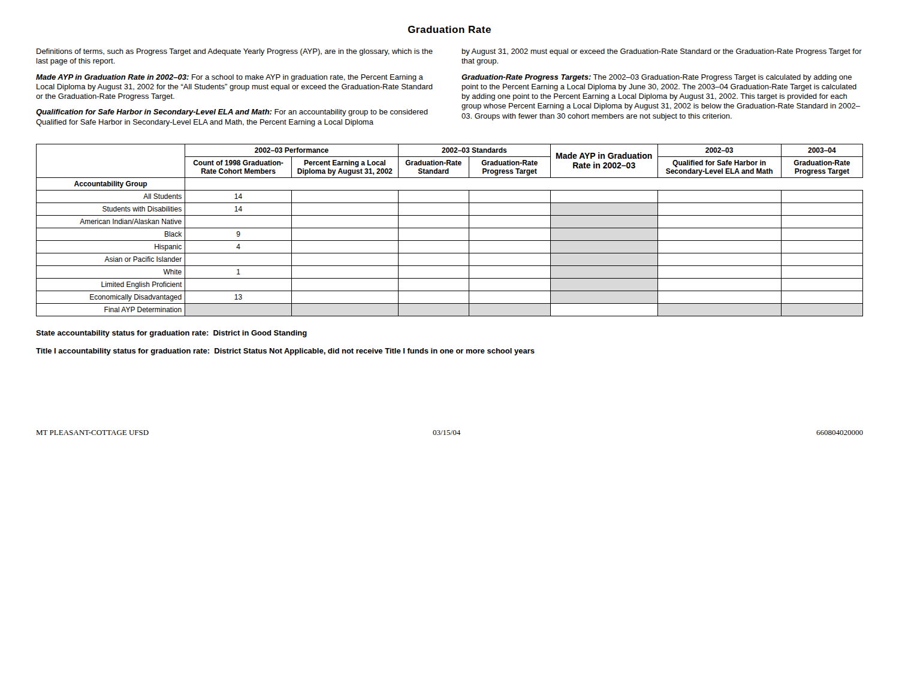Graduation Rate
Definitions of terms, such as Progress Target and Adequate Yearly Progress (AYP), are in the glossary, which is the last page of this report.
Made AYP in Graduation Rate in 2002–03: For a school to make AYP in graduation rate, the Percent Earning a Local Diploma by August 31, 2002 for the “All Students” group must equal or exceed the Graduation-Rate Standard or the Graduation-Rate Progress Target.
Qualification for Safe Harbor in Secondary-Level ELA and Math: For an accountability group to be considered Qualified for Safe Harbor in Secondary-Level ELA and Math, the Percent Earning a Local Diploma
by August 31, 2002 must equal or exceed the Graduation-Rate Standard or the Graduation-Rate Progress Target for that group.
Graduation-Rate Progress Targets: The 2002–03 Graduation-Rate Progress Target is calculated by adding one point to the Percent Earning a Local Diploma by June 30, 2002. The 2003–04 Graduation-Rate Target is calculated by adding one point to the Percent Earning a Local Diploma by August 31, 2002. This target is provided for each group whose Percent Earning a Local Diploma by August 31, 2002 is below the Graduation-Rate Standard in 2002–03. Groups with fewer than 30 cohort members are not subject to this criterion.
| | 2002–03 Performance | 2002–03 Standards | Made AYP in Graduation Rate in 2002–03 | 2002–03 | 2003–04 |
| --- | --- | --- | --- | --- | --- |
| Count of 1998 Graduation-Rate Cohort Members | Percent Earning a Local Diploma by August 31, 2002 | Graduation-Rate Standard | Graduation-Rate Progress Target | Qualified for Safe Harbor in Secondary-Level ELA and Math | Graduation-Rate Progress Target |
| Accountability Group | | | | | | | |
| All Students | 14 | | | | | | |
| Students with Disabilities | 14 | | | | | | |
| American Indian/Alaskan Native | | | | | | | |
| Black | 9 | | | | | | |
| Hispanic | 4 | | | | | | |
| Asian or Pacific Islander | | | | | | | |
| White | 1 | | | | | | |
| Limited English Proficient | | | | | | | |
| Economically Disadvantaged | 13 | | | | | | |
| Final AYP Determination | | | | | | | |
State accountability status for graduation rate: District in Good Standing
Title I accountability status for graduation rate: District Status Not Applicable, did not receive Title I funds in one or more school years
MT PLEASANT-COTTAGE UFSD 03/15/04 660804020000